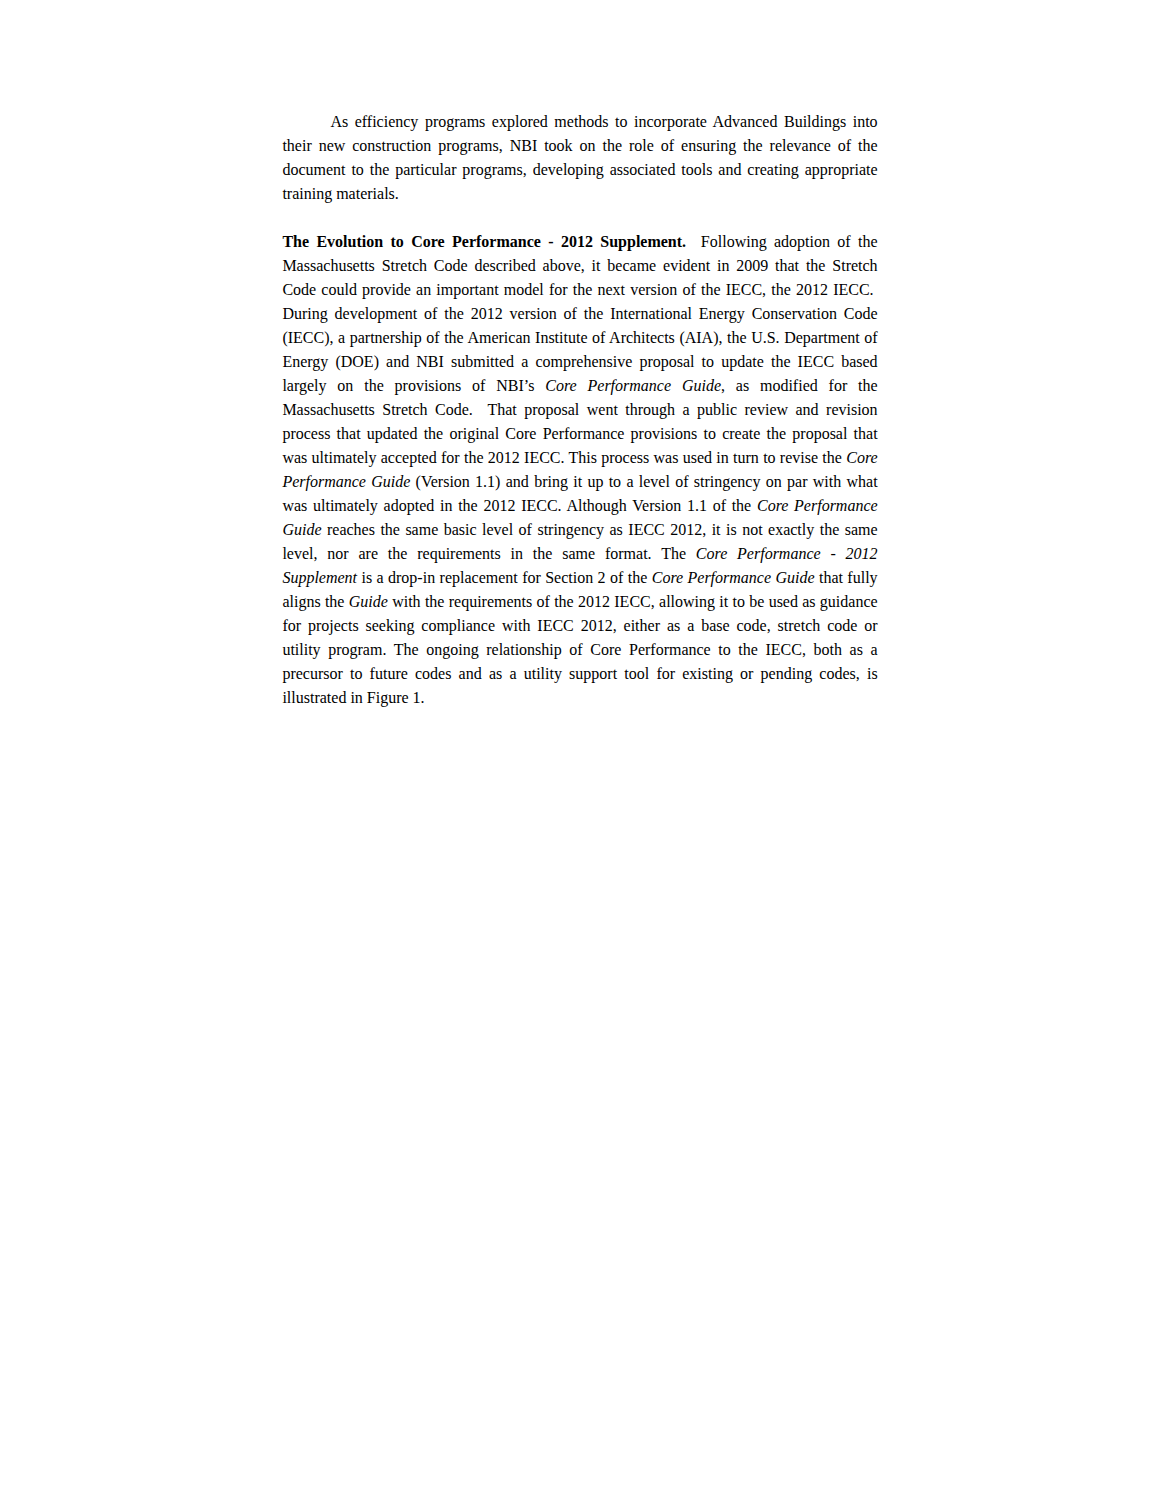As efficiency programs explored methods to incorporate Advanced Buildings into their new construction programs, NBI took on the role of ensuring the relevance of the document to the particular programs, developing associated tools and creating appropriate training materials.
The Evolution to Core Performance - 2012 Supplement. Following adoption of the Massachusetts Stretch Code described above, it became evident in 2009 that the Stretch Code could provide an important model for the next version of the IECC, the 2012 IECC. During development of the 2012 version of the International Energy Conservation Code (IECC), a partnership of the American Institute of Architects (AIA), the U.S. Department of Energy (DOE) and NBI submitted a comprehensive proposal to update the IECC based largely on the provisions of NBI’s Core Performance Guide, as modified for the Massachusetts Stretch Code. That proposal went through a public review and revision process that updated the original Core Performance provisions to create the proposal that was ultimately accepted for the 2012 IECC. This process was used in turn to revise the Core Performance Guide (Version 1.1) and bring it up to a level of stringency on par with what was ultimately adopted in the 2012 IECC. Although Version 1.1 of the Core Performance Guide reaches the same basic level of stringency as IECC 2012, it is not exactly the same level, nor are the requirements in the same format. The Core Performance - 2012 Supplement is a drop-in replacement for Section 2 of the Core Performance Guide that fully aligns the Guide with the requirements of the 2012 IECC, allowing it to be used as guidance for projects seeking compliance with IECC 2012, either as a base code, stretch code or utility program. The ongoing relationship of Core Performance to the IECC, both as a precursor to future codes and as a utility support tool for existing or pending codes, is illustrated in Figure 1.